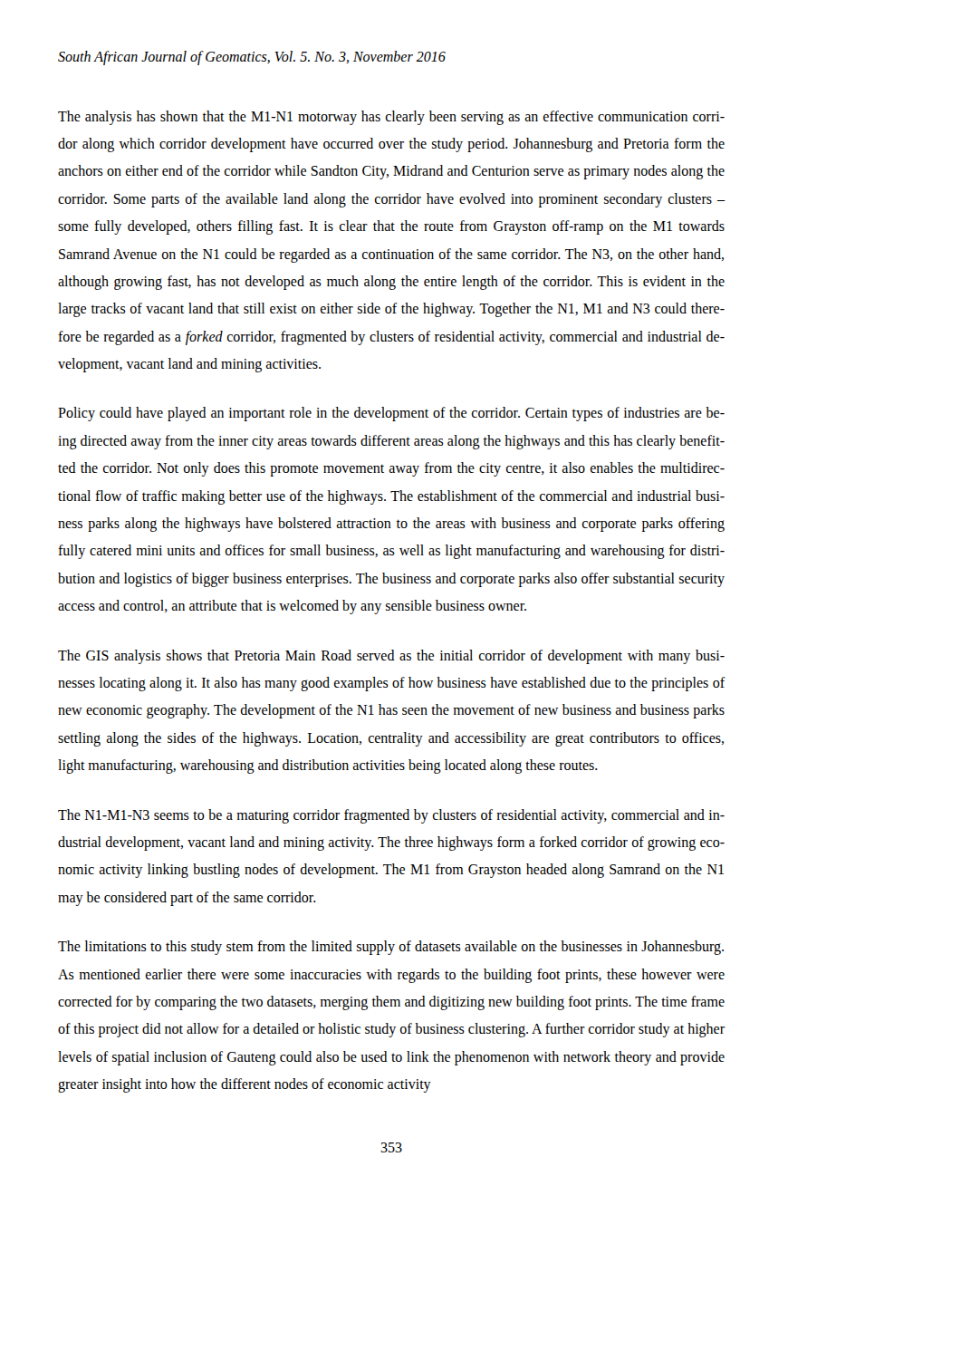South African Journal of Geomatics, Vol. 5. No. 3, November 2016
The analysis has shown that the M1-N1 motorway has clearly been serving as an effective communication corridor along which corridor development have occurred over the study period. Johannesburg and Pretoria form the anchors on either end of the corridor while Sandton City, Midrand and Centurion serve as primary nodes along the corridor. Some parts of the available land along the corridor have evolved into prominent secondary clusters – some fully developed, others filling fast. It is clear that the route from Grayston off-ramp on the M1 towards Samrand Avenue on the N1 could be regarded as a continuation of the same corridor. The N3, on the other hand, although growing fast, has not developed as much along the entire length of the corridor. This is evident in the large tracks of vacant land that still exist on either side of the highway. Together the N1, M1 and N3 could therefore be regarded as a forked corridor, fragmented by clusters of residential activity, commercial and industrial development, vacant land and mining activities.
Policy could have played an important role in the development of the corridor. Certain types of industries are being directed away from the inner city areas towards different areas along the highways and this has clearly benefitted the corridor. Not only does this promote movement away from the city centre, it also enables the multidirectional flow of traffic making better use of the highways. The establishment of the commercial and industrial business parks along the highways have bolstered attraction to the areas with business and corporate parks offering fully catered mini units and offices for small business, as well as light manufacturing and warehousing for distribution and logistics of bigger business enterprises. The business and corporate parks also offer substantial security access and control, an attribute that is welcomed by any sensible business owner.
The GIS analysis shows that Pretoria Main Road served as the initial corridor of development with many businesses locating along it. It also has many good examples of how business have established due to the principles of new economic geography. The development of the N1 has seen the movement of new business and business parks settling along the sides of the highways. Location, centrality and accessibility are great contributors to offices, light manufacturing, warehousing and distribution activities being located along these routes.
The N1-M1-N3 seems to be a maturing corridor fragmented by clusters of residential activity, commercial and industrial development, vacant land and mining activity. The three highways form a forked corridor of growing economic activity linking bustling nodes of development. The M1 from Grayston headed along Samrand on the N1 may be considered part of the same corridor.
The limitations to this study stem from the limited supply of datasets available on the businesses in Johannesburg. As mentioned earlier there were some inaccuracies with regards to the building foot prints, these however were corrected for by comparing the two datasets, merging them and digitizing new building foot prints. The time frame of this project did not allow for a detailed or holistic study of business clustering. A further corridor study at higher levels of spatial inclusion of Gauteng could also be used to link the phenomenon with network theory and provide greater insight into how the different nodes of economic activity
353